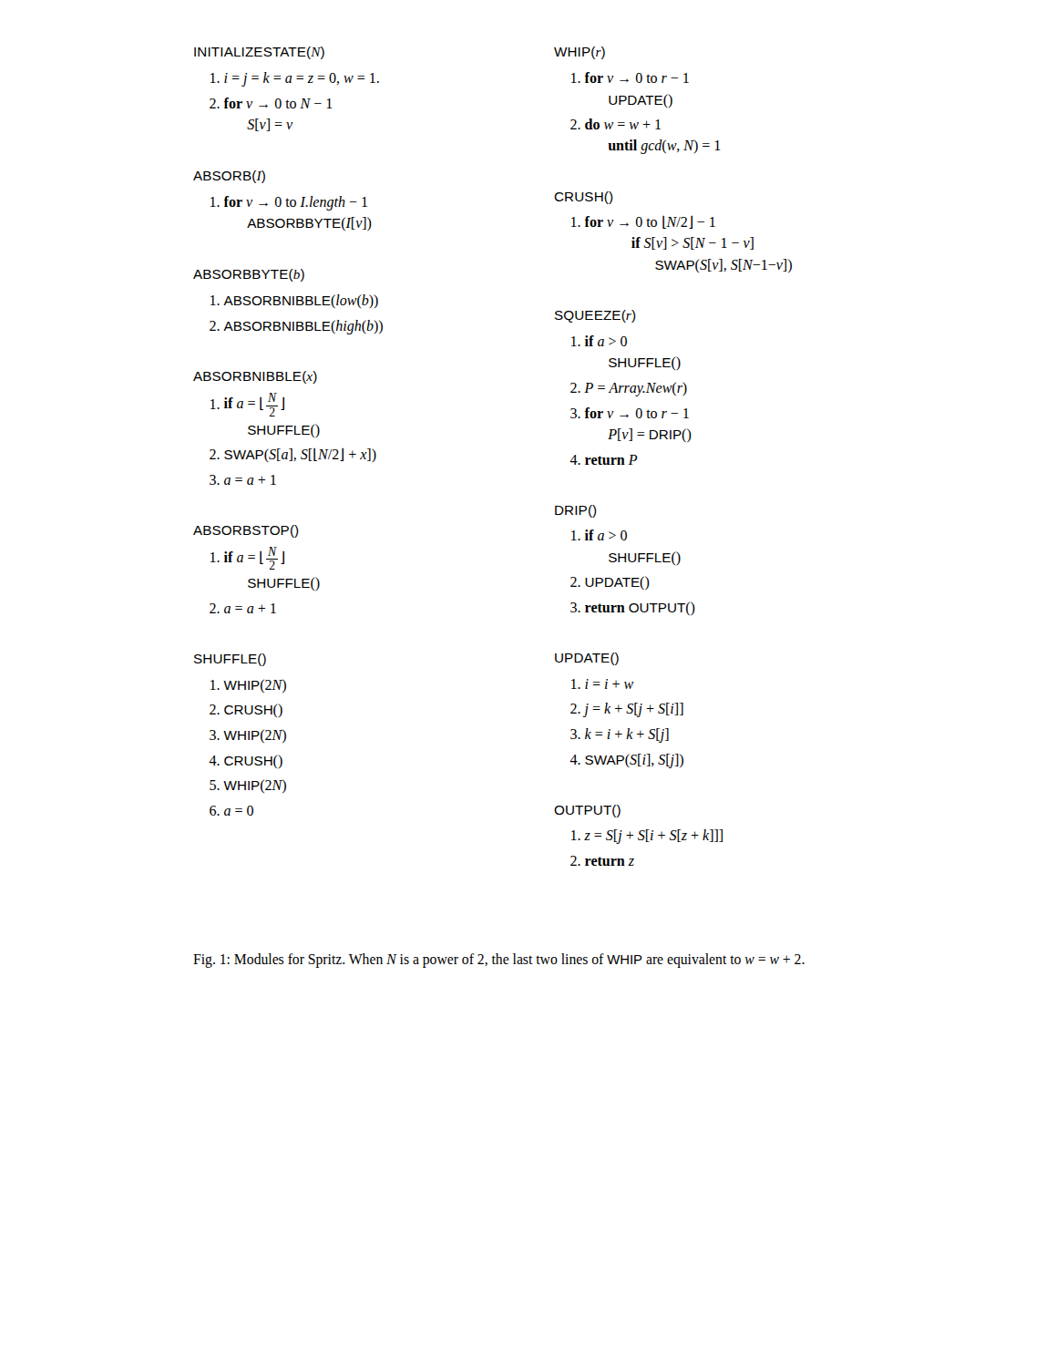INITIALIZESTATE(N)
i = j = k = a = z = 0, w = 1.
for v → 0 to N − 1 S[v] = v
ABSORB(I)
for v → 0 to I.length − 1 ABSORBBYTE(I[v])
ABSORBBYTE(b)
ABSORBNIBBLE(low(b))
ABSORBNIBBLE(high(b))
ABSORBNIBBLE(x)
if a = ⌊N 2⌋ SHUFFLE()
SWAP(S[a], S[⌊N/2⌋ + x])
a = a + 1
ABSORBSTOP()
if a = ⌊N 2⌋ SHUFFLE()
a = a + 1
SHUFFLE()
WHIP(2N)
CRUSH()
WHIP(2N)
CRUSH()
WHIP(2N)
a = 0
WHIP(r)
for v → 0 to r − 1 UPDATE()
do w = w + 1 until gcd(w, N) = 1
CRUSH()
for v → 0 to ⌊N/2⌋ − 1 if S[v] > S[N − 1 − v] SWAP(S[v], S[N−1−v])
SQUEEZE(r)
if a > 0 SHUFFLE()
P = Array.New(r)
for v → 0 to r − 1 P[v] = DRIP()
return P
DRIP()
if a > 0 SHUFFLE()
UPDATE()
return OUTPUT()
UPDATE()
i = i + w
j = k + S[j + S[i]]
k = i + k + S[j]
SWAP(S[i], S[j])
OUTPUT()
z = S[j + S[i + S[z + k]]]
return z
Fig. 1: Modules for Spritz. When N is a power of 2, the last two lines of WHIP are equivalent to w = w + 2.